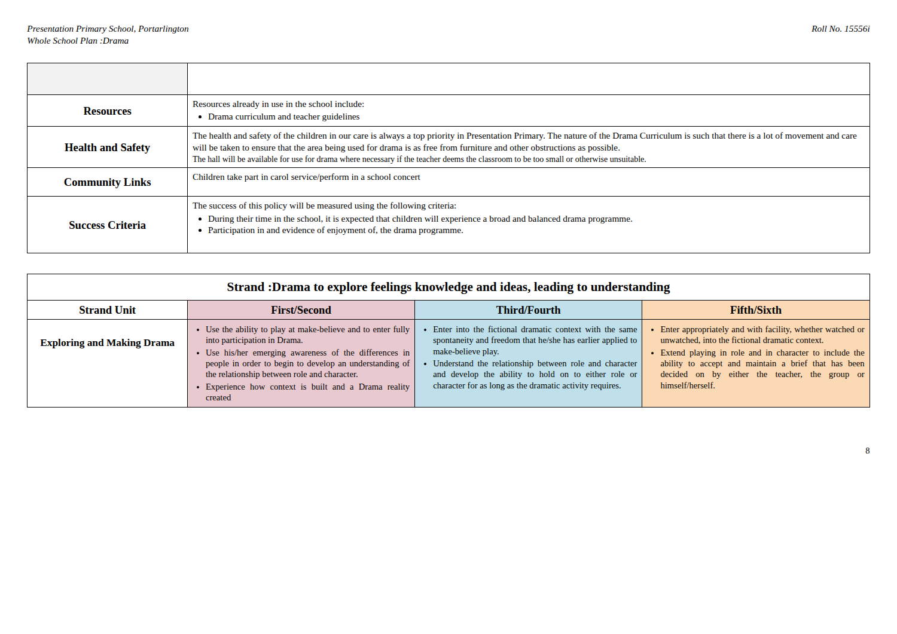Presentation Primary School, Portarlington
Whole School Plan :Drama
Roll No. 15556i
| Resources | Resources already in use in the school include: Drama curriculum and teacher guidelines |
| Health and Safety | The health and safety of the children in our care is always a top priority in Presentation Primary. The nature of the Drama Curriculum is such that there is a lot of movement and care will be taken to ensure that the area being used for drama is as free from furniture and other obstructions as possible. The hall will be available for use for drama where necessary if the teacher deems the classroom to be too small or otherwise unsuitable. |
| Community Links | Children take part in carol service/perform in a school concert |
| Success Criteria | The success of this policy will be measured using the following criteria: During their time in the school, it is expected that children will experience a broad and balanced drama programme. Participation in and evidence of enjoyment of, the drama programme. |
| Strand :Drama to explore feelings knowledge and ideas, leading to understanding |
| Strand Unit | First/Second | Third/Fourth | Fifth/Sixth |
| Exploring and Making Drama | Use the ability to play at make-believe and to enter fully into participation in Drama. Use his/her emerging awareness of the differences in people in order to begin to develop an understanding of the relationship between role and character. Experience how context is built and a Drama reality created | Enter into the fictional dramatic context with the same spontaneity and freedom that he/she has earlier applied to make-believe play. Understand the relationship between role and character and develop the ability to hold on to either role or character for as long as the dramatic activity requires. | Enter appropriately and with facility, whether watched or unwatched, into the fictional dramatic context. Extend playing in role and in character to include the ability to accept and maintain a brief that has been decided on by either the teacher, the group or himself/herself. |
8